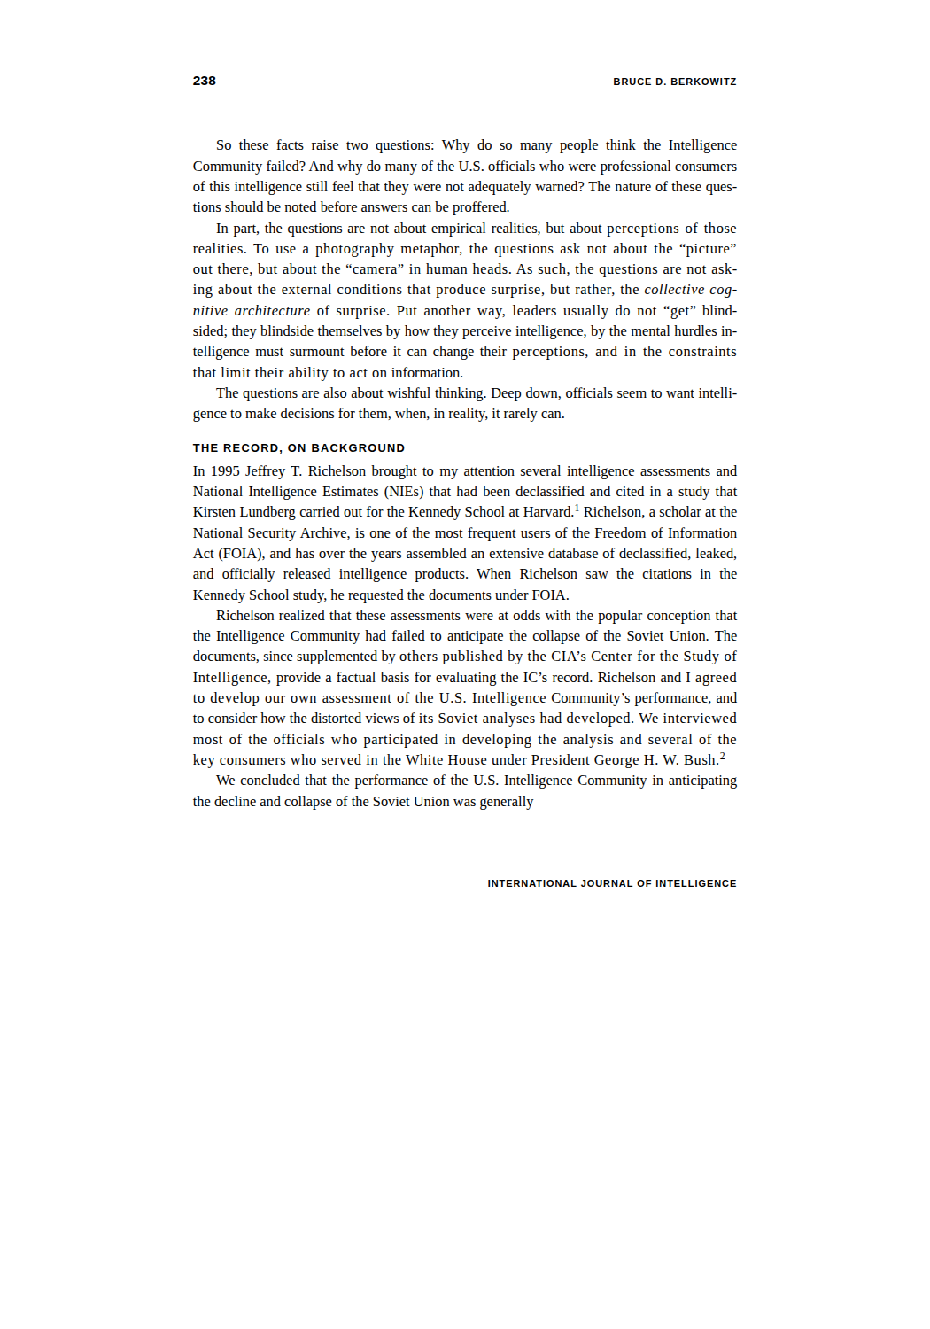238 Bruce D. Berkowitz
So these facts raise two questions: Why do so many people think the Intelligence Community failed? And why do many of the U.S. officials who were professional consumers of this intelligence still feel that they were not adequately warned? The nature of these questions should be noted before answers can be proffered.
In part, the questions are not about empirical realities, but about perceptions of those realities. To use a photography metaphor, the questions ask not about the “picture” out there, but about the “camera” in human heads. As such, the questions are not asking about the external conditions that produce surprise, but rather, the collective cognitive architecture of surprise. Put another way, leaders usually do not “get” blindsided; they blindside themselves by how they perceive intelligence, by the mental hurdles intelligence must surmount before it can change their perceptions, and in the constraints that limit their ability to act on information.
The questions are also about wishful thinking. Deep down, officials seem to want intelligence to make decisions for them, when, in reality, it rarely can.
The Record, on Background
In 1995 Jeffrey T. Richelson brought to my attention several intelligence assessments and National Intelligence Estimates (NIEs) that had been declassified and cited in a study that Kirsten Lundberg carried out for the Kennedy School at Harvard.1 Richelson, a scholar at the National Security Archive, is one of the most frequent users of the Freedom of Information Act (FOIA), and has over the years assembled an extensive database of declassified, leaked, and officially released intelligence products. When Richelson saw the citations in the Kennedy School study, he requested the documents under FOIA.
Richelson realized that these assessments were at odds with the popular conception that the Intelligence Community had failed to anticipate the collapse of the Soviet Union. The documents, since supplemented by others published by the CIA’s Center for the Study of Intelligence, provide a factual basis for evaluating the IC’s record. Richelson and I agreed to develop our own assessment of the U.S. Intelligence Community’s performance, and to consider how the distorted views of its Soviet analyses had developed. We interviewed most of the officials who participated in developing the analysis and several of the key consumers who served in the White House under President George H. W. Bush.2
We concluded that the performance of the U.S. Intelligence Community in anticipating the decline and collapse of the Soviet Union was generally
International Journal of Intelligence